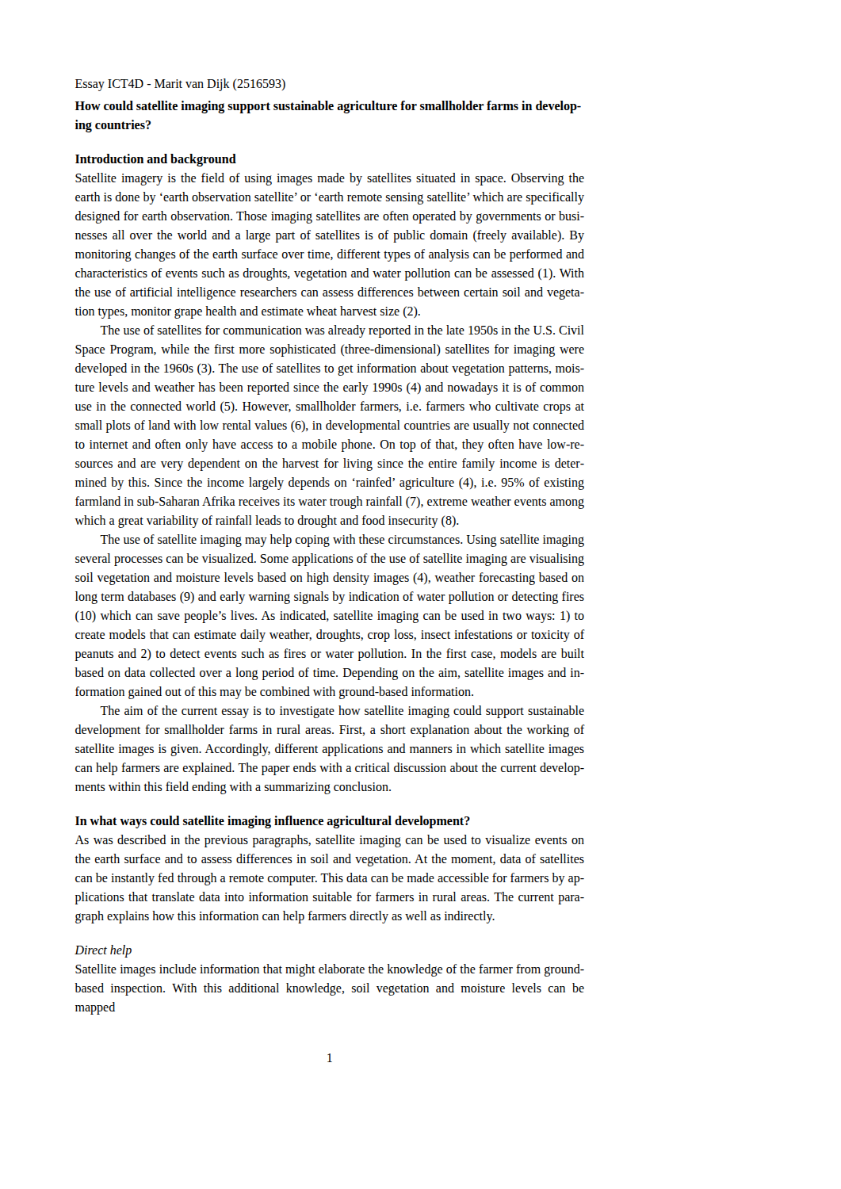Essay ICT4D - Marit van Dijk (2516593)
How could satellite imaging support sustainable agriculture for smallholder farms in developing countries?
Introduction and background
Satellite imagery is the field of using images made by satellites situated in space. Observing the earth is done by ‘earth observation satellite’ or ‘earth remote sensing satellite’ which are specifically designed for earth observation. Those imaging satellites are often operated by governments or businesses all over the world and a large part of satellites is of public domain (freely available). By monitoring changes of the earth surface over time, different types of analysis can be performed and characteristics of events such as droughts, vegetation and water pollution can be assessed (1). With the use of artificial intelligence researchers can assess differences between certain soil and vegetation types, monitor grape health and estimate wheat harvest size (2).
The use of satellites for communication was already reported in the late 1950s in the U.S. Civil Space Program, while the first more sophisticated (three-dimensional) satellites for imaging were developed in the 1960s (3). The use of satellites to get information about vegetation patterns, moisture levels and weather has been reported since the early 1990s (4) and nowadays it is of common use in the connected world (5). However, smallholder farmers, i.e. farmers who cultivate crops at small plots of land with low rental values (6), in developmental countries are usually not connected to internet and often only have access to a mobile phone. On top of that, they often have low-resources and are very dependent on the harvest for living since the entire family income is determined by this. Since the income largely depends on ‘rainfed’ agriculture (4), i.e. 95% of existing farmland in sub-Saharan Afrika receives its water trough rainfall (7), extreme weather events among which a great variability of rainfall leads to drought and food insecurity (8).
The use of satellite imaging may help coping with these circumstances. Using satellite imaging several processes can be visualized. Some applications of the use of satellite imaging are visualising soil vegetation and moisture levels based on high density images (4), weather forecasting based on long term databases (9) and early warning signals by indication of water pollution or detecting fires (10) which can save people’s lives. As indicated, satellite imaging can be used in two ways: 1) to create models that can estimate daily weather, droughts, crop loss, insect infestations or toxicity of peanuts and 2) to detect events such as fires or water pollution. In the first case, models are built based on data collected over a long period of time. Depending on the aim, satellite images and information gained out of this may be combined with ground-based information.
The aim of the current essay is to investigate how satellite imaging could support sustainable development for smallholder farms in rural areas. First, a short explanation about the working of satellite images is given. Accordingly, different applications and manners in which satellite images can help farmers are explained. The paper ends with a critical discussion about the current developments within this field ending with a summarizing conclusion.
In what ways could satellite imaging influence agricultural development?
As was described in the previous paragraphs, satellite imaging can be used to visualize events on the earth surface and to assess differences in soil and vegetation. At the moment, data of satellites can be instantly fed through a remote computer. This data can be made accessible for farmers by applications that translate data into information suitable for farmers in rural areas. The current paragraph explains how this information can help farmers directly as well as indirectly.
Direct help
Satellite images include information that might elaborate the knowledge of the farmer from ground-based inspection. With this additional knowledge, soil vegetation and moisture levels can be mapped
1